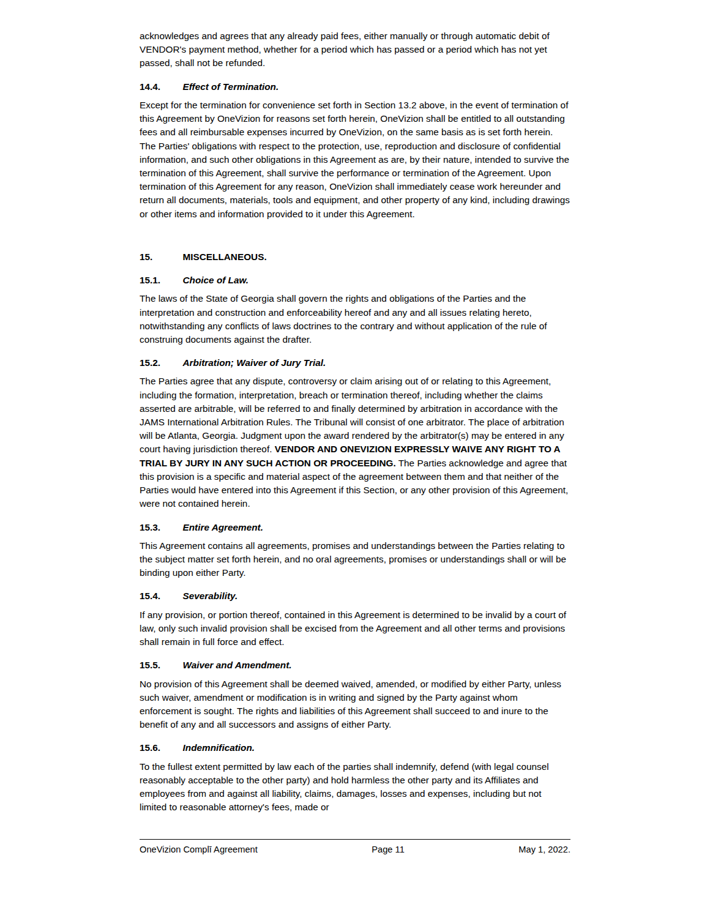acknowledges and agrees that any already paid fees, either manually or through automatic debit of VENDOR's payment method, whether for a period which has passed or a period which has not yet passed, shall not be refunded.
14.4. Effect of Termination.
Except for the termination for convenience set forth in Section 13.2 above, in the event of termination of this Agreement by OneVizion for reasons set forth herein, OneVizion shall be entitled to all outstanding fees and all reimbursable expenses incurred by OneVizion, on the same basis as is set forth herein. The Parties' obligations with respect to the protection, use, reproduction and disclosure of confidential information, and such other obligations in this Agreement as are, by their nature, intended to survive the termination of this Agreement, shall survive the performance or termination of the Agreement. Upon termination of this Agreement for any reason, OneVizion shall immediately cease work hereunder and return all documents, materials, tools and equipment, and other property of any kind, including drawings or other items and information provided to it under this Agreement.
15. MISCELLANEOUS.
15.1. Choice of Law.
The laws of the State of Georgia shall govern the rights and obligations of the Parties and the interpretation and construction and enforceability hereof and any and all issues relating hereto, notwithstanding any conflicts of laws doctrines to the contrary and without application of the rule of construing documents against the drafter.
15.2. Arbitration; Waiver of Jury Trial.
The Parties agree that any dispute, controversy or claim arising out of or relating to this Agreement, including the formation, interpretation, breach or termination thereof, including whether the claims asserted are arbitrable, will be referred to and finally determined by arbitration in accordance with the JAMS International Arbitration Rules. The Tribunal will consist of one arbitrator. The place of arbitration will be Atlanta, Georgia. Judgment upon the award rendered by the arbitrator(s) may be entered in any court having jurisdiction thereof. VENDOR AND ONEVIZION EXPRESSLY WAIVE ANY RIGHT TO A TRIAL BY JURY IN ANY SUCH ACTION OR PROCEEDING. The Parties acknowledge and agree that this provision is a specific and material aspect of the agreement between them and that neither of the Parties would have entered into this Agreement if this Section, or any other provision of this Agreement, were not contained herein.
15.3. Entire Agreement.
This Agreement contains all agreements, promises and understandings between the Parties relating to the subject matter set forth herein, and no oral agreements, promises or understandings shall or will be binding upon either Party.
15.4. Severability.
If any provision, or portion thereof, contained in this Agreement is determined to be invalid by a court of law, only such invalid provision shall be excised from the Agreement and all other terms and provisions shall remain in full force and effect.
15.5. Waiver and Amendment.
No provision of this Agreement shall be deemed waived, amended, or modified by either Party, unless such waiver, amendment or modification is in writing and signed by the Party against whom enforcement is sought. The rights and liabilities of this Agreement shall succeed to and inure to the benefit of any and all successors and assigns of either Party.
15.6. Indemnification.
To the fullest extent permitted by law each of the parties shall indemnify, defend (with legal counsel reasonably acceptable to the other party) and hold harmless the other party and its Affiliates and employees from and against all liability, claims, damages, losses and expenses, including but not limited to reasonable attorney's fees, made or
OneVizion Complī Agreement Page 11 May 1, 2022.